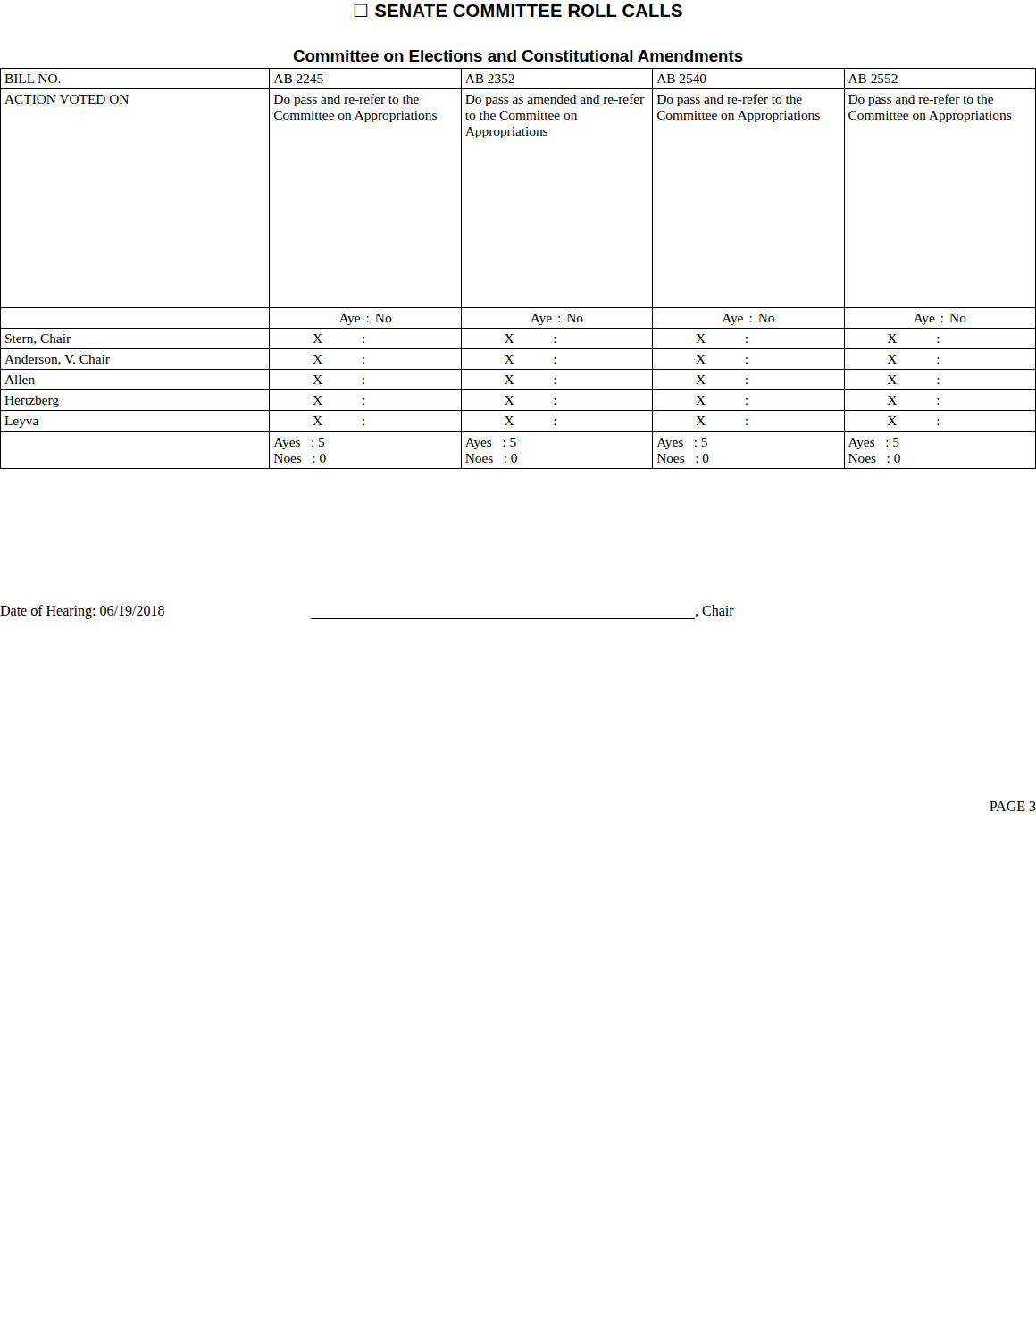☐SENATE COMMITTEE ROLL CALLS
Committee on Elections and Constitutional Amendments
| BILL NO. | AB 2245 | AB 2352 | AB 2540 | AB 2552 |
| ACTION VOTED ON | Do pass and re-refer to the Committee on Appropriations | Do pass as amended and re-refer to the Committee on Appropriations | Do pass and re-refer to the Committee on Appropriations | Do pass and re-refer to the Committee on Appropriations |
| | Aye : No | Aye : No | Aye : No | Aye : No |
| Stern, Chair | X : | X : | X : | X : |
| Anderson, V. Chair | X : | X : | X : | X : |
| Allen | X : | X : | X : | X : |
| Hertzberg | X : | X : | X : | X : |
| Leyva | X : | X : | X : | X : |
| | Ayes : 5 Noes : 0 | Ayes : 5 Noes : 0 | Ayes : 5 Noes : 0 | Ayes : 5 Noes : 0 |
| Date of Hearing: 06/19/2018 | , Chair |
PAGE 3